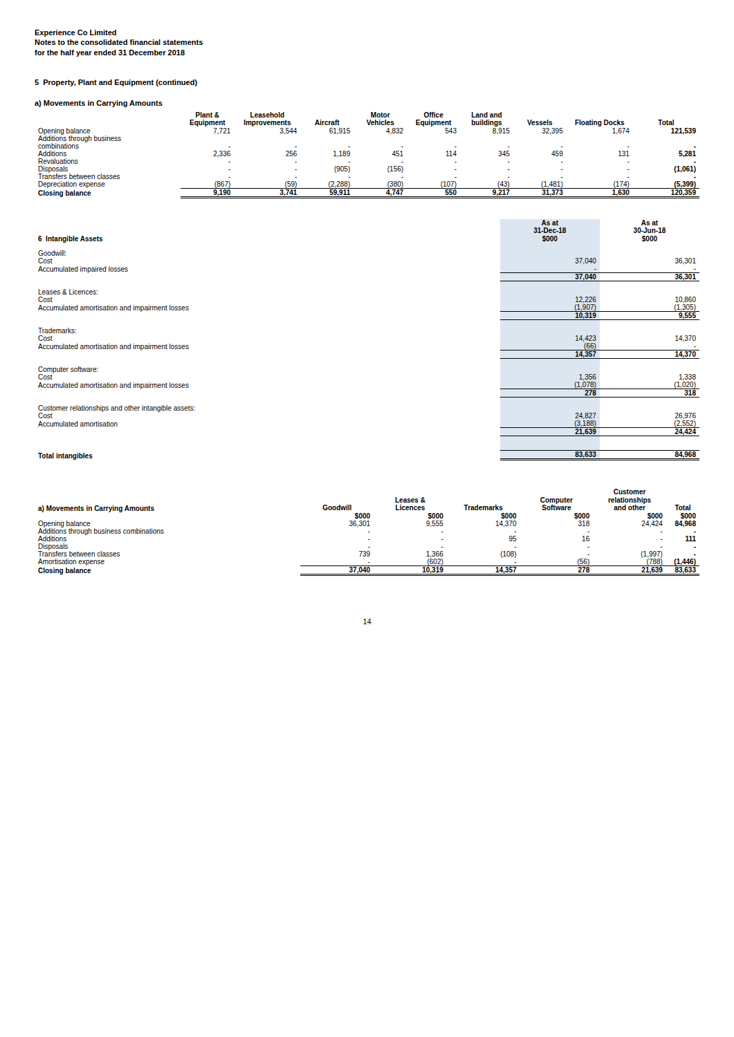Experience Co Limited
Notes to the consolidated financial statements
for the half year ended 31 December 2018
5 Property, Plant and Equipment (continued)
a) Movements in Carrying Amounts
| | Plant & Equipment | Leasehold Improvements | Aircraft | Motor Vehicles | Office Equipment | Land and buildings | Vessels | Floating Docks | Total |
| --- | --- | --- | --- | --- | --- | --- | --- | --- | --- |
| Opening balance | 7,721 | 3,544 | 61,915 | 4,832 | 543 | 8,915 | 32,395 | 1,674 | 121,539 |
| Additions through business combinations | - | - | - | - | - | - | - | - | - |
| Additions | 2,336 | 256 | 1,189 | 451 | 114 | 345 | 459 | 131 | 5,281 |
| Revaluations | - | - | - | - | - | - | - | - | - |
| Disposals | - | - | (905) | (156) | - | - | - | - | (1,061) |
| Transfers between classes | - | - | - | - | - | - | - | - | - |
| Depreciation expense | (867) | (59) | (2,288) | (380) | (107) | (43) | (1,481) | (174) | (5,399) |
| Closing balance | 9,190 | 3,741 | 59,911 | 4,747 | 550 | 9,217 | 31,373 | 1,630 | 120,359 |
| 6 Intangible Assets | As at 31-Dec-18 $000 | As at 30-Jun-18 $000 |
| Goodwill: | | |
| Cost | 37,040 | 36,301 |
| Accumulated impaired losses | - | - |
| | 37,040 | 36,301 |
| Leases & Licences: | | |
| Cost | 12,226 | 10,860 |
| Accumulated amortisation and impairment losses | (1,907) | (1,305) |
| | 10,319 | 9,555 |
| Trademarks: | | |
| Cost | 14,423 | 14,370 |
| Accumulated amortisation and impairment losses | (66) | - |
| | 14,357 | 14,370 |
| Computer software: | | |
| Cost | 1,356 | 1,338 |
| Accumulated amortisation and impairment losses | (1,078) | (1,020) |
| | 278 | 318 |
| Customer relationships and other intangible assets: | | |
| Cost | 24,827 | 26,976 |
| Accumulated amortisation | (3,188) | (2,552) |
| | 21,639 | 24,424 |
| Total intangibles | 83,633 | 84,968 |
| | | Leases & | | Computer | Customer relationships | |
| --- | --- | --- | --- | --- | --- | --- |
| a) Movements in Carrying Amounts | Goodwill | Licences | Trademarks | Software | and other | Total |
| | $000 | $000 | $000 | $000 | $000 | $000 |
| Opening balance | 36,301 | 9,555 | 14,370 | 318 | 24,424 | 84,968 |
| Additions through business combinations | - | - | - | - | - | - |
| Additions | - | - | 95 | 16 | - | 111 |
| Disposals | - | - | - | - | - | - |
| Transfers between classes | 739 | 1,366 | (108) | - | (1,997) | - |
| Amortisation expense | - | (602) | - | (56) | (788) | (1,446) |
| Closing balance | 37,040 | 10,319 | 14,357 | 278 | 21,639 | 83,633 |
14